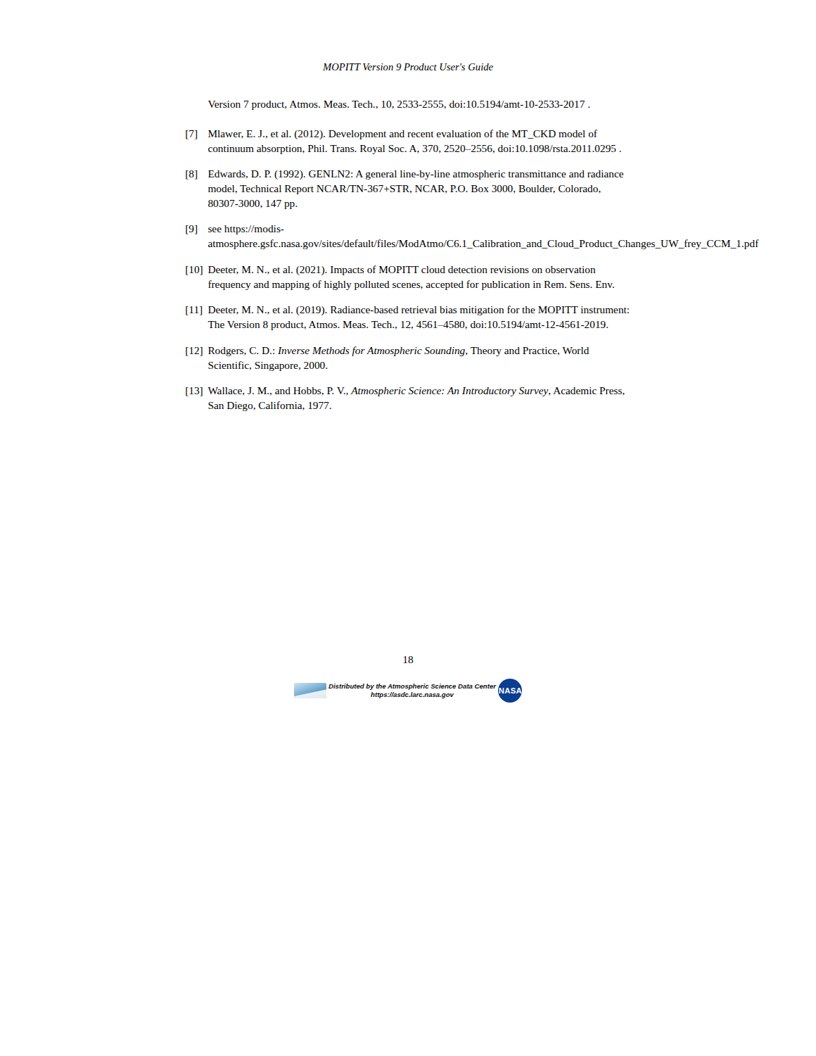MOPITT Version 9 Product User's Guide
Version 7 product, Atmos. Meas. Tech., 10, 2533-2555, doi:10.5194/amt-10-2533-2017 .
[7]
Mlawer, E. J., et al. (2012). Development and recent evaluation of the MT_CKD model of continuum absorption, Phil. Trans. Royal Soc. A, 370, 2520–2556, doi:10.1098/rsta.2011.0295 .
[8]
Edwards, D. P. (1992). GENLN2: A general line-by-line atmospheric transmittance and radiance model, Technical Report NCAR/TN-367+STR, NCAR, P.O. Box 3000, Boulder, Colorado, 80307-3000, 147 pp.
[9]
see https://modis-atmosphere.gsfc.nasa.gov/sites/default/files/ModAtmo/C6.1_Calibration_and_Cloud_Product_Changes_UW_frey_CCM_1.pdf
[10]
Deeter, M. N., et al. (2021). Impacts of MOPITT cloud detection revisions on observation frequency and mapping of highly polluted scenes, accepted for publication in Rem. Sens. Env.
[11]
Deeter, M. N., et al. (2019). Radiance-based retrieval bias mitigation for the MOPITT instrument: The Version 8 product, Atmos. Meas. Tech., 12, 4561–4580, doi:10.5194/amt-12-4561-2019.
[12]
Rodgers, C. D.: Inverse Methods for Atmospheric Sounding, Theory and Practice, World Scientific, Singapore, 2000.
[13]
Wallace, J. M., and Hobbs, P. V., Atmospheric Science: An Introductory Survey, Academic Press, San Diego, California, 1977.
18
Distributed by the Atmospheric Science Data Center
https://asdc.larc.nasa.gov NASA